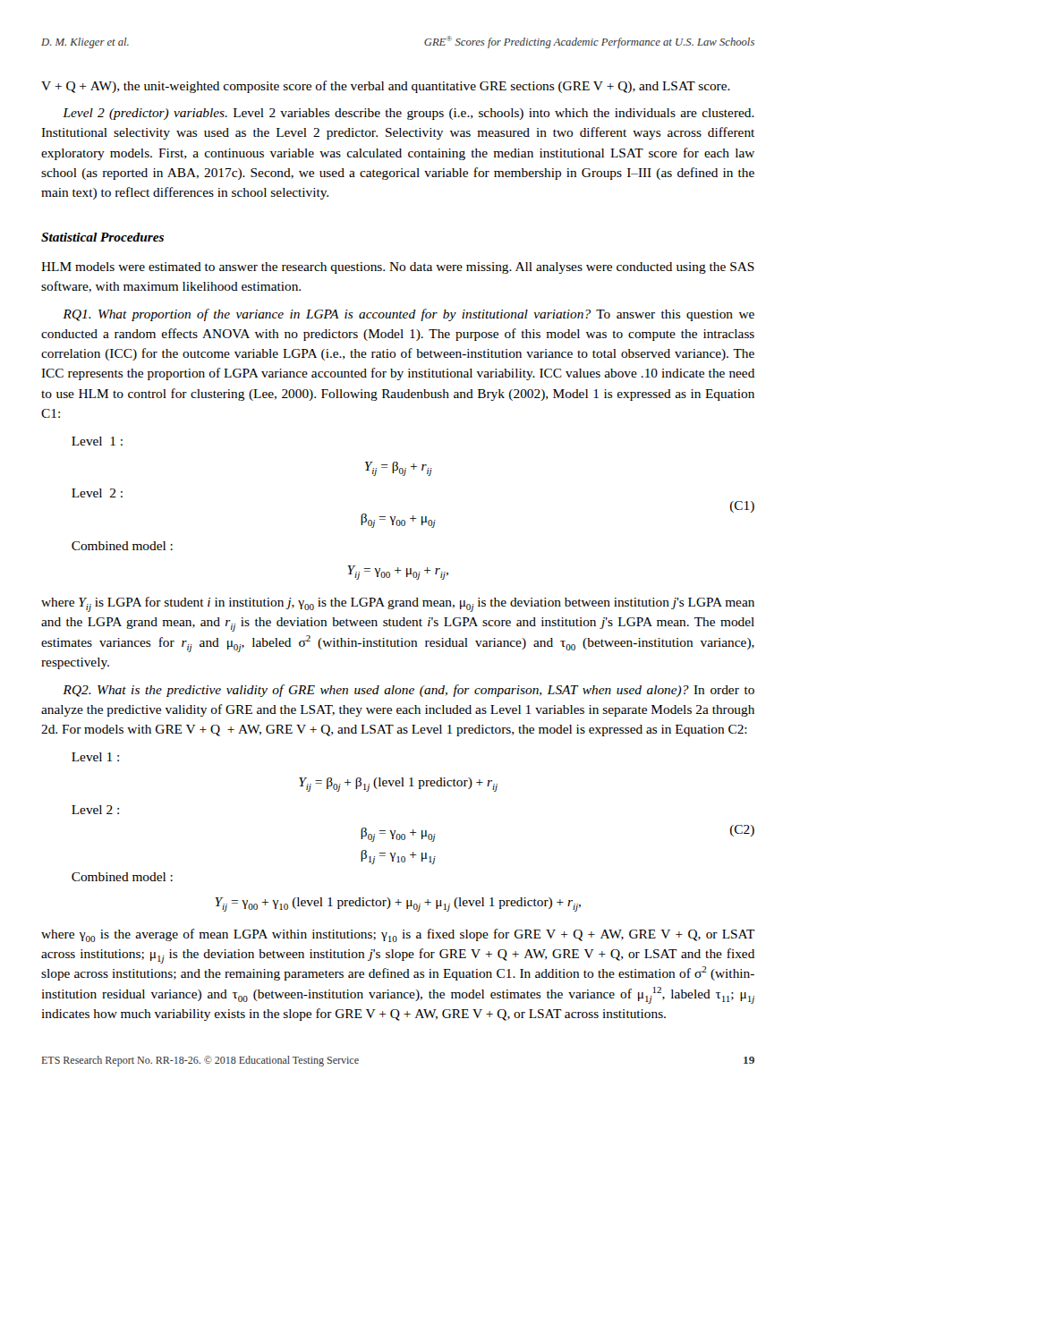D. M. Klieger et al.
GRE® Scores for Predicting Academic Performance at U.S. Law Schools
V + Q + AW), the unit-weighted composite score of the verbal and quantitative GRE sections (GRE V + Q), and LSAT score.
Level 2 (predictor) variables. Level 2 variables describe the groups (i.e., schools) into which the individuals are clustered. Institutional selectivity was used as the Level 2 predictor. Selectivity was measured in two different ways across different exploratory models. First, a continuous variable was calculated containing the median institutional LSAT score for each law school (as reported in ABA, 2017c). Second, we used a categorical variable for membership in Groups I–III (as defined in the main text) to reflect differences in school selectivity.
Statistical Procedures
HLM models were estimated to answer the research questions. No data were missing. All analyses were conducted using the SAS software, with maximum likelihood estimation.
RQ1. What proportion of the variance in LGPA is accounted for by institutional variation? To answer this question we conducted a random effects ANOVA with no predictors (Model 1). The purpose of this model was to compute the intraclass correlation (ICC) for the outcome variable LGPA (i.e., the ratio of between-institution variance to total observed variance). The ICC represents the proportion of LGPA variance accounted for by institutional variability. ICC values above .10 indicate the need to use HLM to control for clustering (Lee, 2000). Following Raudenbush and Bryk (2002), Model 1 is expressed as in Equation C1:
Level 1 :
Yij = β0j + rij
Level 2 :
β0j = γ00 + μ0j
Combined model :
Yij = γ00 + μ0j + rij,
(C1)
where Yij is LGPA for student i in institution j, γ00 is the LGPA grand mean, μ0j is the deviation between institution j's LGPA mean and the LGPA grand mean, and rij is the deviation between student i's LGPA score and institution j's LGPA mean. The model estimates variances for rij and μ0j, labeled σ2 (within-institution residual variance) and τ00 (between-institution variance), respectively.
RQ2. What is the predictive validity of GRE when used alone (and, for comparison, LSAT when used alone)? In order to analyze the predictive validity of GRE and the LSAT, they were each included as Level 1 variables in separate Models 2a through 2d. For models with GRE V + Q + AW, GRE V + Q, and LSAT as Level 1 predictors, the model is expressed as in Equation C2:
Level 1 :
Yij = β0j + β1j (level 1 predictor) + rij
Level 2 :
β0j = γ00 + μ0j
β1j = γ10 + μ1j
Combined model :
Yij = γ00 + γ10 (level 1 predictor) + μ0j + μ1j (level 1 predictor) + rij,
(C2)
where γ00 is the average of mean LGPA within institutions; γ10 is a fixed slope for GRE V + Q + AW, GRE V + Q, or LSAT across institutions; μ1j is the deviation between institution j's slope for GRE V + Q + AW, GRE V + Q, or LSAT and the fixed slope across institutions; and the remaining parameters are defined as in Equation C1. In addition to the estimation of σ2 (within-institution residual variance) and τ00 (between-institution variance), the model estimates the variance of μ1j12, labeled τ11; μ1j indicates how much variability exists in the slope for GRE V + Q + AW, GRE V + Q, or LSAT across institutions.
ETS Research Report No. RR-18-26. © 2018 Educational Testing Service
19